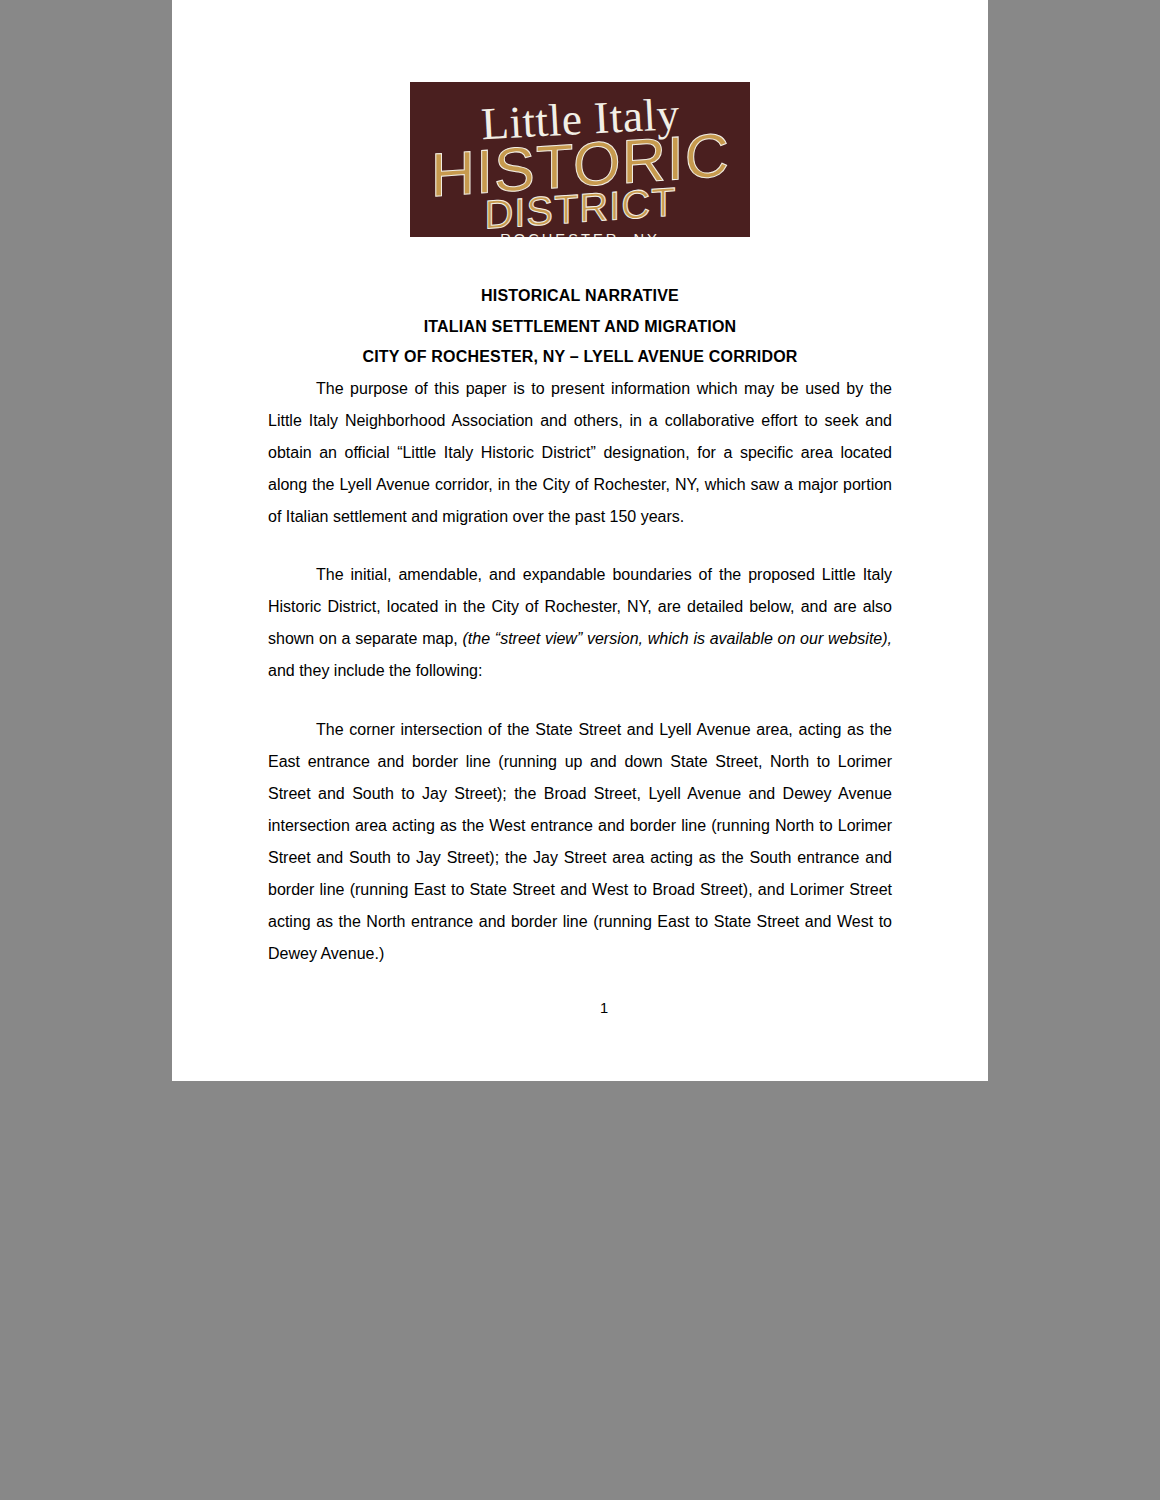Little Italy
HISTORIC
DISTRICT
ROCHESTER, NY
HISTORICAL NARRATIVE ITALIAN SETTLEMENT AND MIGRATION CITY OF ROCHESTER, NY – LYELL AVENUE CORRIDOR
The purpose of this paper is to present information which may be used by the Little Italy Neighborhood Association and others, in a collaborative effort to seek and obtain an official “Little Italy Historic District” designation, for a specific area located along the Lyell Avenue corridor, in the City of Rochester, NY, which saw a major portion of Italian settlement and migration over the past 150 years.
The initial, amendable, and expandable boundaries of the proposed Little Italy Historic District, located in the City of Rochester, NY, are detailed below, and are also shown on a separate map, (the “street view” version, which is available on our website), and they include the following:
The corner intersection of the State Street and Lyell Avenue area, acting as the East entrance and border line (running up and down State Street, North to Lorimer Street and South to Jay Street); the Broad Street, Lyell Avenue and Dewey Avenue intersection area acting as the West entrance and border line (running North to Lorimer Street and South to Jay Street); the Jay Street area acting as the South entrance and border line (running East to State Street and West to Broad Street), and Lorimer Street acting as the North entrance and border line (running East to State Street and West to Dewey Avenue.)
1